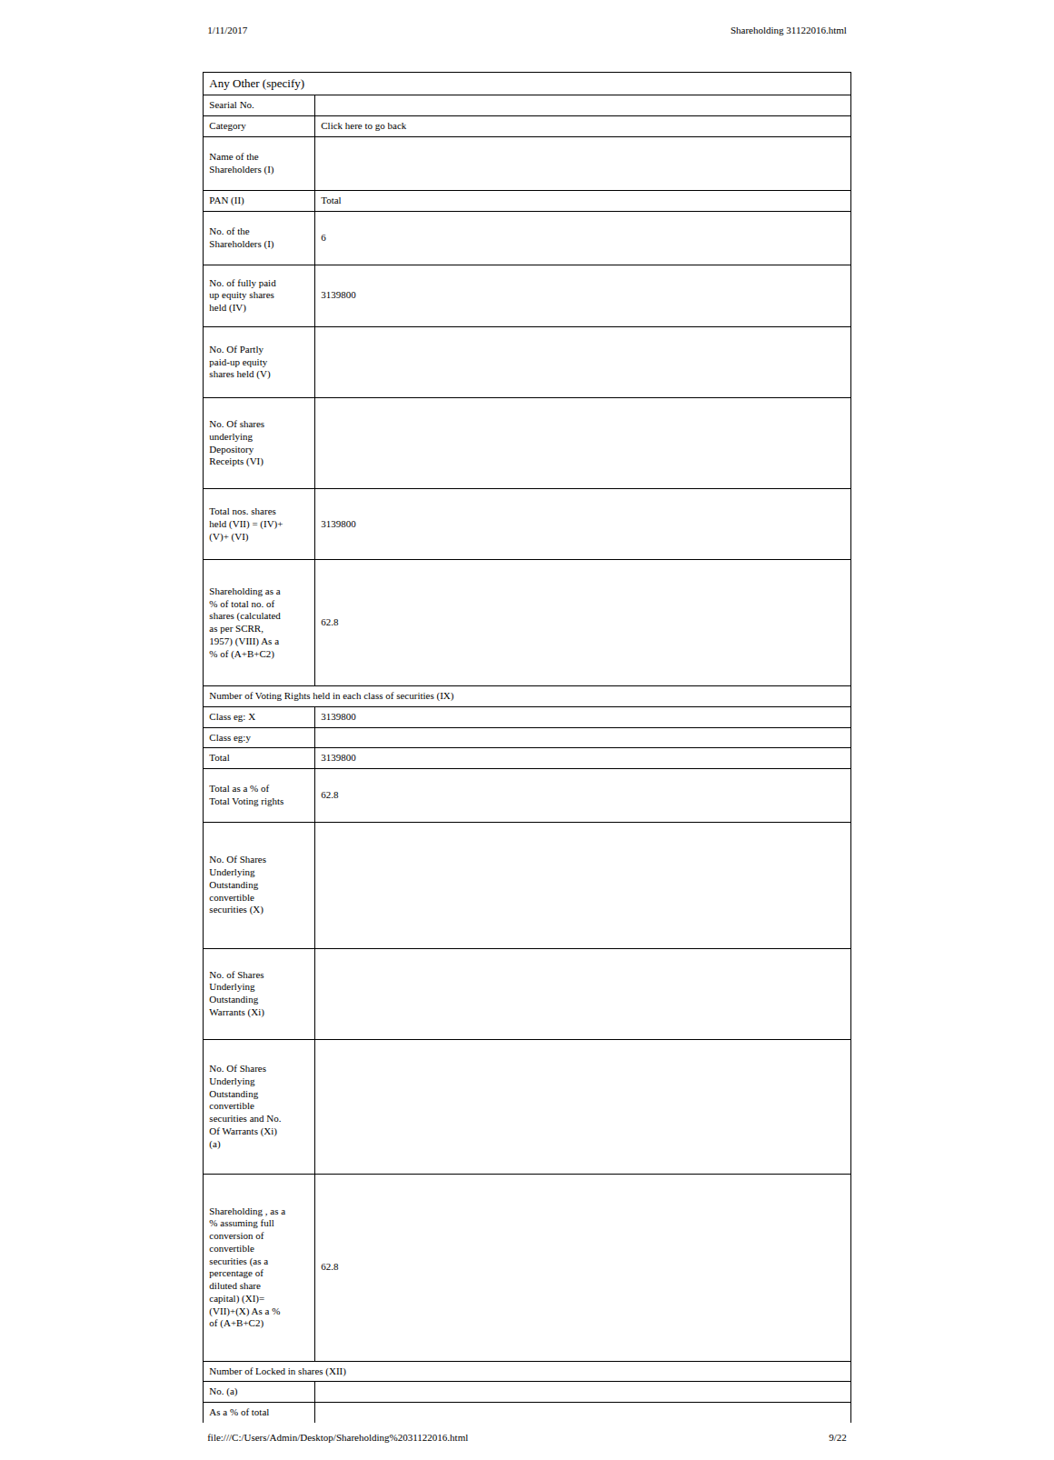1/11/2017 Shareholding 31122016.html
| Any Other (specify) |
| --- |
| Searial No. | |
| Category | Click here to go back |
| Name of the Shareholders (I) | |
| PAN (II) | Total |
| No. of the Shareholders (I) | 6 |
| No. of fully paid up equity shares held (IV) | 3139800 |
| No. Of Partly paid-up equity shares held (V) | |
| No. Of shares underlying Depository Receipts (VI) | |
| Total nos. shares held (VII) = (IV)+ (V)+ (VI) | 3139800 |
| Shareholding as a % of total no. of shares (calculated as per SCRR, 1957) (VIII) As a % of (A+B+C2) | 62.8 |
| Number of Voting Rights held in each class of securities (IX) |
| Class eg: X | 3139800 |
| Class eg:y | |
| Total | 3139800 |
| Total as a % of Total Voting rights | 62.8 |
| No. Of Shares Underlying Outstanding convertible securities (X) | |
| No. of Shares Underlying Outstanding Warrants (Xi) | |
| No. Of Shares Underlying Outstanding convertible securities and No. Of Warrants (Xi) (a) | |
| Shareholding , as a % assuming full conversion of convertible securities (as a percentage of diluted share capital) (XI)= (VII)+(X) As a % of (A+B+C2) | 62.8 |
| Number of Locked in shares (XII) |
| No. (a) | |
| As a % of total | |
file:///C:/Users/Admin/Desktop/Shareholding%2031122016.html 9/22